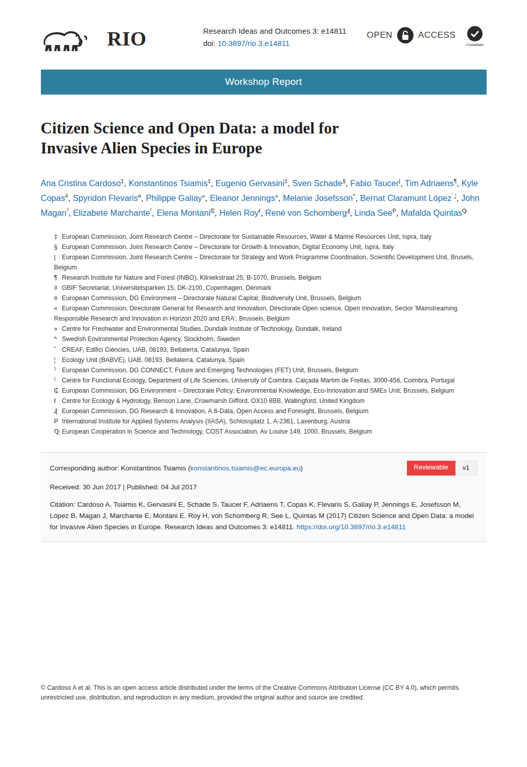RIO
Research Ideas and Outcomes 3: e14811
doi: 10.3897/rio.3.e14811
OPEN ACCESS
CrossMark
Workshop Report
Citizen Science and Open Data: a model for
Invasive Alien Species in Europe
Ana Cristina Cardoso‡, Konstantinos Tsiamis‡, Eugenio Gervasini‡, Sven Schade§, Fabio Taucer|, Tim Adriaens¶, Kyle Copas#, Spyridon Flevaris¤, Philippe Galiay«, Eleanor Jennings», Melanie Josefsson^, Bernat Claramunt Lópezˇ,¦, John Maganˀ, Elizabete Marchanteˁ, Elena Montani₵, Helen Royℓ, René von Schomberg₰, Linda SeeP, Mafalda QuintasꝘ
‡ European Commission, Joint Research Centre – Directorate for Sustainable Resources, Water & Marine Resources Unit, Ispra, Italy
§ European Commission, Joint Research Centre – Directorate for Growth & Innovation, Digital Economy Unit, Ispra, Italy
| European Commission, Joint Research Centre – Directorate for Strategy and Work Programme Coordination, Scientific Development Unit, Brusels, Belgium
¶ Research Institute for Nature and Forest (INBO), Kliniekstraat 25, B-1070, Brussels, Belgium
# GBIF Secretariat, Universitetsparken 15, DK-2100, Copenhagen, Denmark
¤ European Commission, DG Environment – Directorate Natural Capital; Biodiversity Unit, Brussels, Belgium
« European Commission, Directorate General for Research and Innovation, Directorate Open science, Open Innovation, Sector 'Mainstreaming Responsible Research and Innovation in Horizon 2020 and ERA', Brussels, Belgium
» Centre for Freshwater and Environmental Studies, Dundalk Institute of Technology, Dundalk, Ireland
^ Swedish Environmental Protection Agency, Stockholm, Sweden
ˇ CREAF, Edifici Ciències, UAB, 08193, Bellaterra, Catalunya, Spain
¦ Ecology Unit (BABVE), UAB, 08193, Bellaterra, Catalunya, Spain
ˀ European Commission, DG CONNECT, Future and Emerging Technologies (FET) Unit, Brussels, Belgium
ˁ Centre for Functional Ecology, Department of Life Sciences, University of Coimbra. Calçada Martim de Freitas, 3000-456, Coimbra, Portugal
₵ European Commission, DG Environment – Directorate Policy; Environmental Knowledge, Eco-Innovation and SMEs Unit, Brussels, Belgium
ℓ Centre for Ecology & Hydrology, Benson Lane, Crowmarsh Gifford, OX10 8BB, Wallingford, United Kingdom
₰ European Commission, DG Research & Innovation, A.6-Data, Open Access and Foresight, Brussels, Belgium
P International Institute for Applied Systems Analysis (IIASA), Schlossplatz 1, A-2361, Laxenburg, Austria
Ꝙ European Cooperation in Science and Technology, COST Association, Av Louise 149, 1000, Brussels, Belgium
Corresponding author: Konstantinos Tsiamis (konstantinos.tsiamis@ec.europa.eu)
Reviewable v1
Received: 30 Jun 2017 | Published: 04 Jul 2017
Citation: Cardoso A, Tsiamis K, Gervasini E, Schade S, Taucer F, Adriaens T, Copas K, Flevaris S, Galiay P, Jennings E, Josefsson M, López B, Magan J, Marchante E, Montani E, Roy H, von Schomberg R, See L, Quintas M (2017) Citizen Science and Open Data: a model for Invasive Alien Species in Europe. Research Ideas and Outcomes 3: e14811. https://doi.org/10.3897/rio.3.e14811
© Cardoso A et al. This is an open access article distributed under the terms of the Creative Commons Attribution License (CC BY 4.0), which permits unrestricted use, distribution, and reproduction in any medium, provided the original author and source are credited.